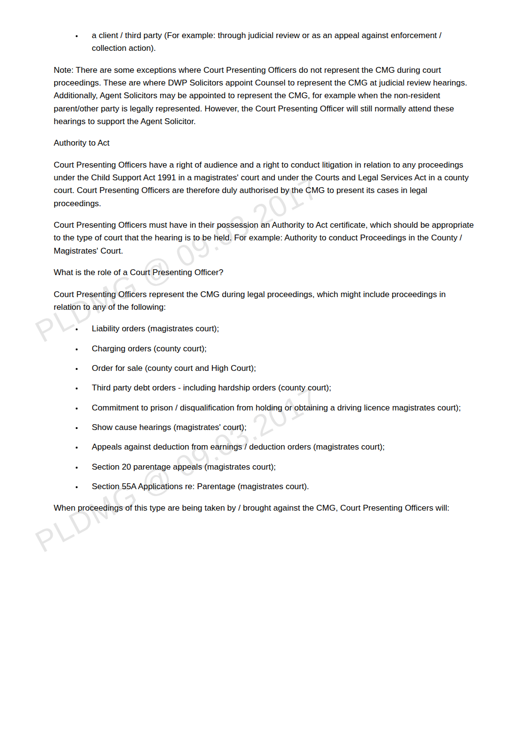PLDMG @ 09.03.2017 PLDMG @ 09.03.2017
a client / third party (For example: through judicial review or as an appeal against enforcement / collection action).
Note: There are some exceptions where Court Presenting Officers do not represent the CMG during court proceedings. These are where DWP Solicitors appoint Counsel to represent the CMG at judicial review hearings. Additionally, Agent Solicitors may be appointed to represent the CMG, for example when the non-resident parent/other party is legally represented. However, the Court Presenting Officer will still normally attend these hearings to support the Agent Solicitor.
Authority to Act
Court Presenting Officers have a right of audience and a right to conduct litigation in relation to any proceedings under the Child Support Act 1991 in a magistrates' court and under the Courts and Legal Services Act in a county court. Court Presenting Officers are therefore duly authorised by the CMG to present its cases in legal proceedings.
Court Presenting Officers must have in their possession an Authority to Act certificate, which should be appropriate to the type of court that the hearing is to be held. For example: Authority to conduct Proceedings in the County / Magistrates' Court.
What is the role of a Court Presenting Officer?
Court Presenting Officers represent the CMG during legal proceedings, which might include proceedings in relation to any of the following:
Liability orders (magistrates court);
Charging orders (county court);
Order for sale (county court and High Court);
Third party debt orders - including hardship orders (county court);
Commitment to prison / disqualification from holding or obtaining a driving licence magistrates court);
Show cause hearings (magistrates' court);
Appeals against deduction from earnings / deduction orders (magistrates court);
Section 20 parentage appeals (magistrates court);
Section 55A Applications re: Parentage (magistrates court).
When proceedings of this type are being taken by / brought against the CMG, Court Presenting Officers will: